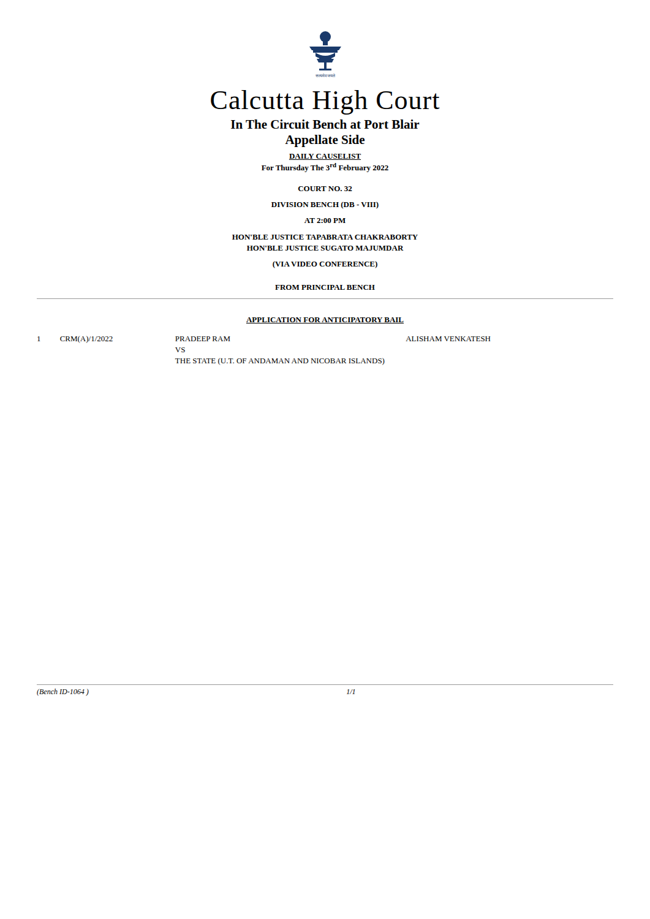सत्यमेव जयते
Calcutta High Court
In The Circuit Bench at Port Blair
Appellate Side
DAILY CAUSELIST
For Thursday The 3rd February 2022
COURT NO. 32
DIVISION BENCH (DB - VIII)
AT 2:00 PM
HON'BLE JUSTICE TAPABRATA CHAKRABORTY
HON'BLE JUSTICE SUGATO MAJUMDAR
(VIA VIDEO CONFERENCE)
FROM PRINCIPAL BENCH
APPLICATION FOR ANTICIPATORY BAIL
| 1 | CRM(A)/1/2022 | PRADEEP RAM VS THE STATE (U.T. OF ANDAMAN AND NICOBAR ISLANDS) | ALISHAM VENKATESH |
(Bench ID-1064 )
1/1